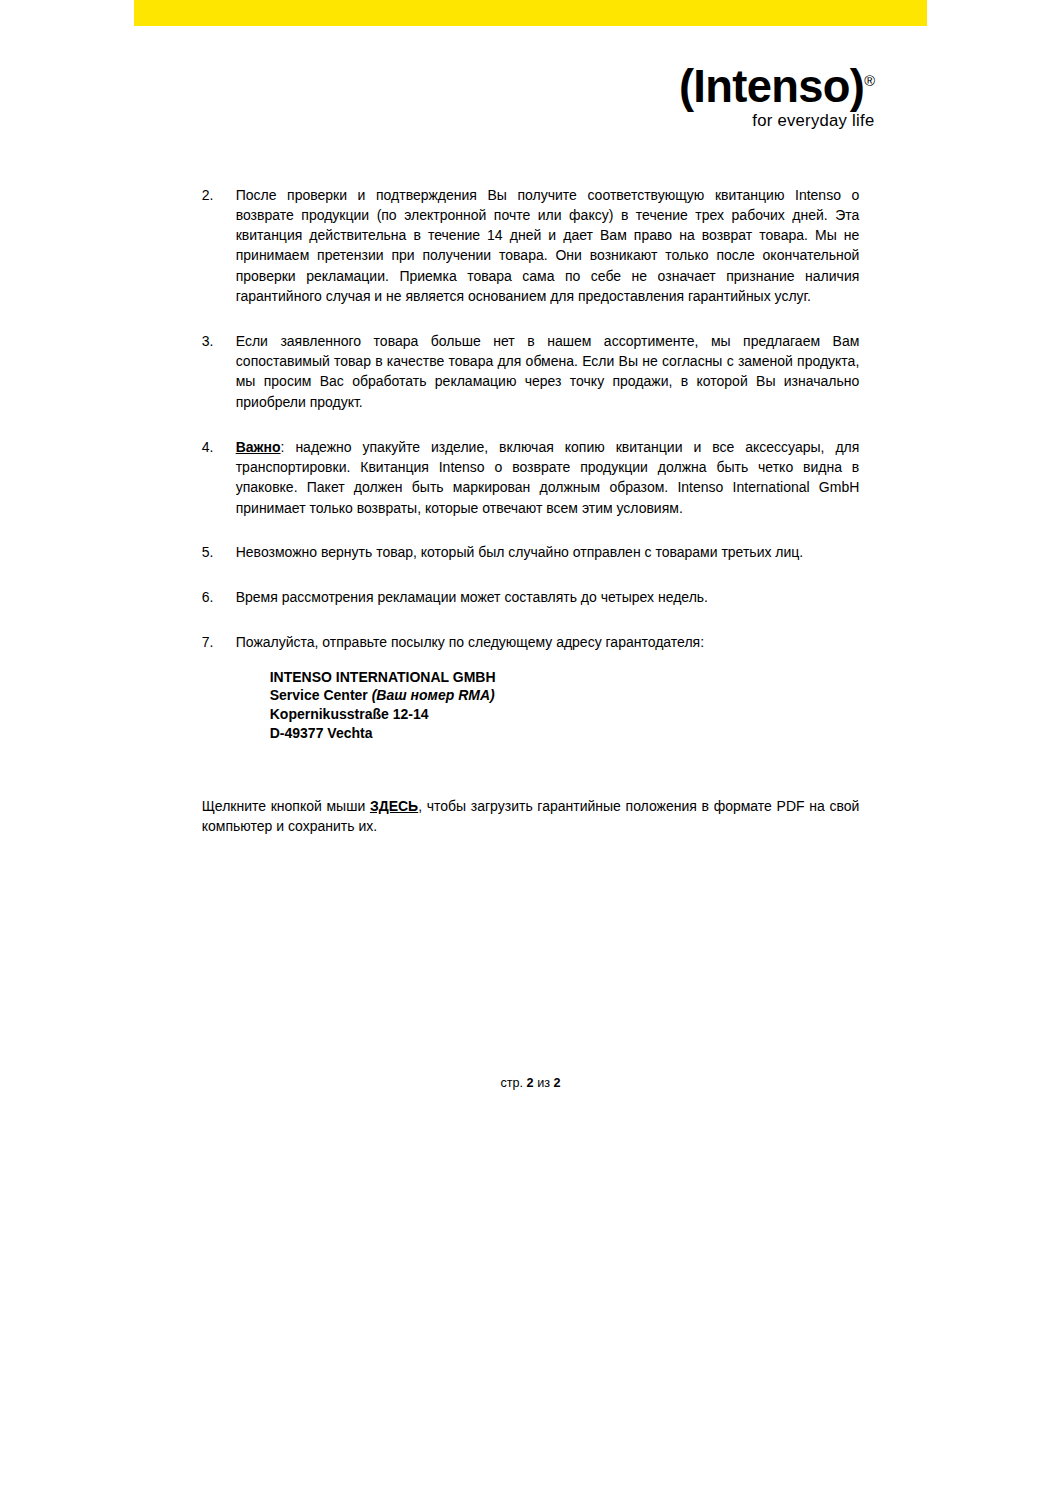(Intenso)®
for everyday life
После проверки и подтверждения Вы получите соответствующую квитанцию Intenso о возврате продукции (по электронной почте или факсу) в течение трех рабочих дней. Эта квитанция действительна в течение 14 дней и дает Вам право на возврат товара. Мы не принимаем претензии при получении товара. Они возникают только после окончательной проверки рекламации. Приемка товара сама по себе не означает признание наличия гарантийного случая и не является основанием для предоставления гарантийных услуг.
Если заявленного товара больше нет в нашем ассортименте, мы предлагаем Вам сопоставимый товар в качестве товара для обмена. Если Вы не согласны с заменой продукта, мы просим Вас обработать рекламацию через точку продажи, в которой Вы изначально приобрели продукт.
Важно: надежно упакуйте изделие, включая копию квитанции и все аксессуары, для транспортировки. Квитанция Intenso о возврате продукции должна быть четко видна в упаковке. Пакет должен быть маркирован должным образом. Intenso International GmbH принимает только возвраты, которые отвечают всем этим условиям.
Невозможно вернуть товар, который был случайно отправлен с товарами третьих лиц.
Время рассмотрения рекламации может составлять до четырех недель.
Пожалуйста, отправьте посылку по следующему адресу гарантодателя:
INTENSO INTERNATIONAL GMBH
Service Center (Ваш номер RMA)
Kopernikusstraße 12-14
D-49377 Vechta
Щелкните кнопкой мыши ЗДЕСЬ, чтобы загрузить гарантийные положения в формате PDF на свой компьютер и сохранить их.
стр. 2 из 2